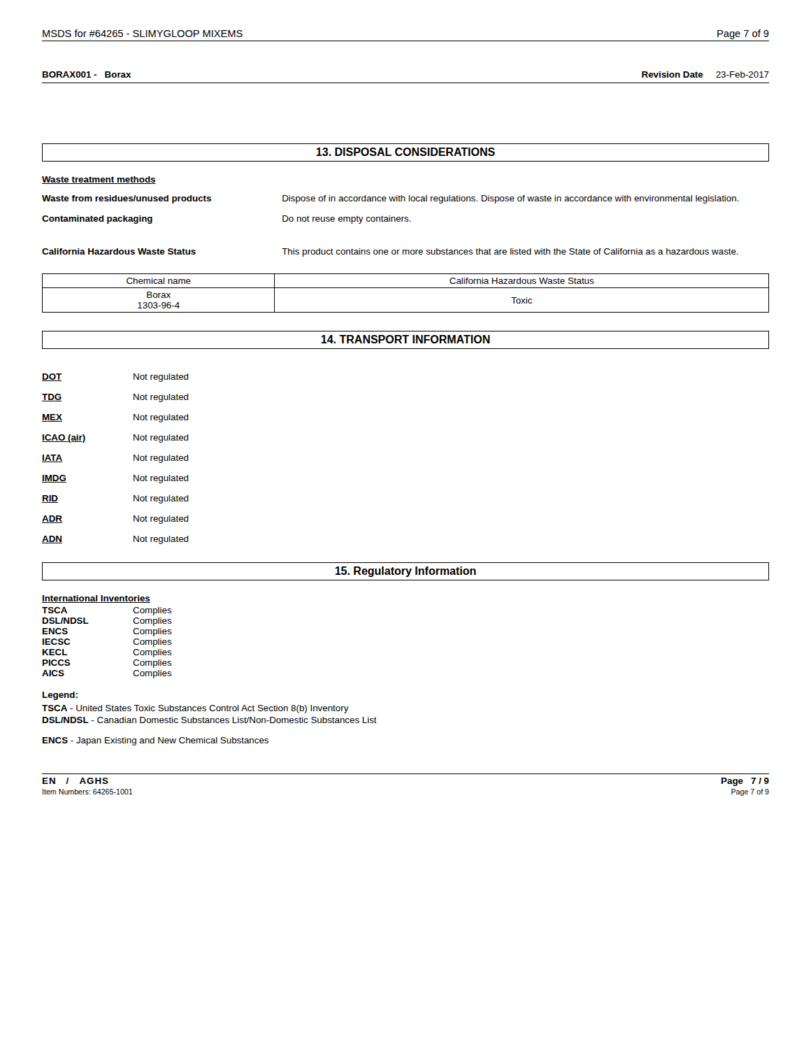MSDS for #64265 - SLIMYGLOOP MIXEMS
Page 7 of 9
BORAX001 - Borax
Revision Date 23-Feb-2017
13. DISPOSAL CONSIDERATIONS
Waste treatment methods
| Waste from residues/unused products | Dispose of in accordance with local regulations. Dispose of waste in accordance with environmental legislation. |
| Contaminated packaging | Do not reuse empty containers. |
| California Hazardous Waste Status | This product contains one or more substances that are listed with the State of California as a hazardous waste. |
| Chemical name | California Hazardous Waste Status |
| --- | --- |
| Borax 1303-96-4 | Toxic |
14. TRANSPORT INFORMATION
DOT
Not regulated
TDG
Not regulated
MEX
Not regulated
ICAO (air)
Not regulated
IATA
Not regulated
IMDG
Not regulated
RID
Not regulated
ADR
Not regulated
ADN
Not regulated
15. Regulatory Information
International Inventories
| TSCA | Complies |
| DSL/NDSL | Complies |
| ENCS | Complies |
| IECSC | Complies |
| KECL | Complies |
| PICCS | Complies |
| AICS | Complies |
Legend:
TSCA - United States Toxic Substances Control Act Section 8(b) Inventory
DSL/NDSL - Canadian Domestic Substances List/Non-Domestic Substances List
ENCS - Japan Existing and New Chemical Substances
EN / AGHS
Page 7 / 9
Item Numbers: 64265-1001
Page 7 of 9